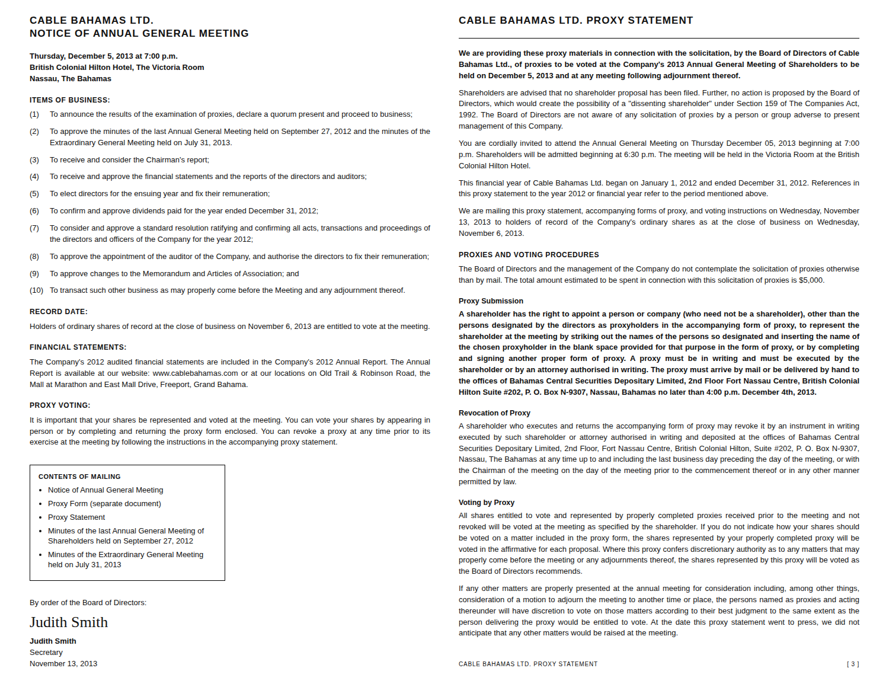Cable Bahamas Ltd.
Notice of Annual General Meeting
Thursday, December 5, 2013 at 7:00 p.m.
British Colonial Hilton Hotel, The Victoria Room
Nassau, The Bahamas
Items of Business:
To announce the results of the examination of proxies, declare a quorum present and proceed to business;
To approve the minutes of the last Annual General Meeting held on September 27, 2012 and the minutes of the Extraordinary General Meeting held on July 31, 2013.
To receive and consider the Chairman's report;
To receive and approve the financial statements and the reports of the directors and auditors;
To elect directors for the ensuing year and fix their remuneration;
To confirm and approve dividends paid for the year ended December 31, 2012;
To consider and approve a standard resolution ratifying and confirming all acts, transactions and proceedings of the directors and officers of the Company for the year 2012;
To approve the appointment of the auditor of the Company, and authorise the directors to fix their remuneration;
To approve changes to the Memorandum and Articles of Association; and
To transact such other business as may properly come before the Meeting and any adjournment thereof.
Record Date:
Holders of ordinary shares of record at the close of business on November 6, 2013 are entitled to vote at the meeting.
Financial Statements:
The Company's 2012 audited financial statements are included in the Company's 2012 Annual Report. The Annual Report is available at our website: www.cablebahamas.com or at our locations on Old Trail & Robinson Road, the Mall at Marathon and East Mall Drive, Freeport, Grand Bahama.
Proxy Voting:
It is important that your shares be represented and voted at the meeting. You can vote your shares by appearing in person or by completing and returning the proxy form enclosed. You can revoke a proxy at any time prior to its exercise at the meeting by following the instructions in the accompanying proxy statement.
Contents of Mailing
Notice of Annual General Meeting
Proxy Form (separate document)
Proxy Statement
Minutes of the last Annual General Meeting of Shareholders held on September 27, 2012
Minutes of the Extraordinary General Meeting held on July 31, 2013
By order of the Board of Directors:
Judith Smith
Judith Smith
Secretary
November 13, 2013
Cable Bahamas Ltd. Proxy Statement
We are providing these proxy materials in connection with the solicitation, by the Board of Directors of Cable Bahamas Ltd., of proxies to be voted at the Company's 2013 Annual General Meeting of Shareholders to be held on December 5, 2013 and at any meeting following adjournment thereof.
Shareholders are advised that no shareholder proposal has been filed. Further, no action is proposed by the Board of Directors, which would create the possibility of a "dissenting shareholder" under Section 159 of The Companies Act, 1992. The Board of Directors are not aware of any solicitation of proxies by a person or group adverse to present management of this Company.
You are cordially invited to attend the Annual General Meeting on Thursday December 05, 2013 beginning at 7:00 p.m. Shareholders will be admitted beginning at 6:30 p.m. The meeting will be held in the Victoria Room at the British Colonial Hilton Hotel.
This financial year of Cable Bahamas Ltd. began on January 1, 2012 and ended December 31, 2012. References in this proxy statement to the year 2012 or financial year refer to the period mentioned above.
We are mailing this proxy statement, accompanying forms of proxy, and voting instructions on Wednesday, November 13, 2013 to holders of record of the Company's ordinary shares as at the close of business on Wednesday, November 6, 2013.
Proxies and Voting Procedures
The Board of Directors and the management of the Company do not contemplate the solicitation of proxies otherwise than by mail. The total amount estimated to be spent in connection with this solicitation of proxies is $5,000.
Proxy Submission
A shareholder has the right to appoint a person or company (who need not be a shareholder), other than the persons designated by the directors as proxyholders in the accompanying form of proxy, to represent the shareholder at the meeting by striking out the names of the persons so designated and inserting the name of the chosen proxyholder in the blank space provided for that purpose in the form of proxy, or by completing and signing another proper form of proxy. A proxy must be in writing and must be executed by the shareholder or by an attorney authorised in writing. The proxy must arrive by mail or be delivered by hand to the offices of Bahamas Central Securities Depositary Limited, 2nd Floor Fort Nassau Centre, British Colonial Hilton Suite #202, P. O. Box N-9307, Nassau, Bahamas no later than 4:00 p.m. December 4th, 2013.
Revocation of Proxy
A shareholder who executes and returns the accompanying form of proxy may revoke it by an instrument in writing executed by such shareholder or attorney authorised in writing and deposited at the offices of Bahamas Central Securities Depositary Limited, 2nd Floor, Fort Nassau Centre, British Colonial Hilton, Suite #202, P. O. Box N-9307, Nassau, The Bahamas at any time up to and including the last business day preceding the day of the meeting, or with the Chairman of the meeting on the day of the meeting prior to the commencement thereof or in any other manner permitted by law.
Voting by Proxy
All shares entitled to vote and represented by properly completed proxies received prior to the meeting and not revoked will be voted at the meeting as specified by the shareholder. If you do not indicate how your shares should be voted on a matter included in the proxy form, the shares represented by your properly completed proxy will be voted in the affirmative for each proposal. Where this proxy confers discretionary authority as to any matters that may properly come before the meeting or any adjournments thereof, the shares represented by this proxy will be voted as the Board of Directors recommends.
If any other matters are properly presented at the annual meeting for consideration including, among other things, consideration of a motion to adjourn the meeting to another time or place, the persons named as proxies and acting thereunder will have discretion to vote on those matters according to their best judgment to the same extent as the person delivering the proxy would be entitled to vote. At the date this proxy statement went to press, we did not anticipate that any other matters would be raised at the meeting.
Cable Bahamas Ltd. Proxy Statement [ 3 ]